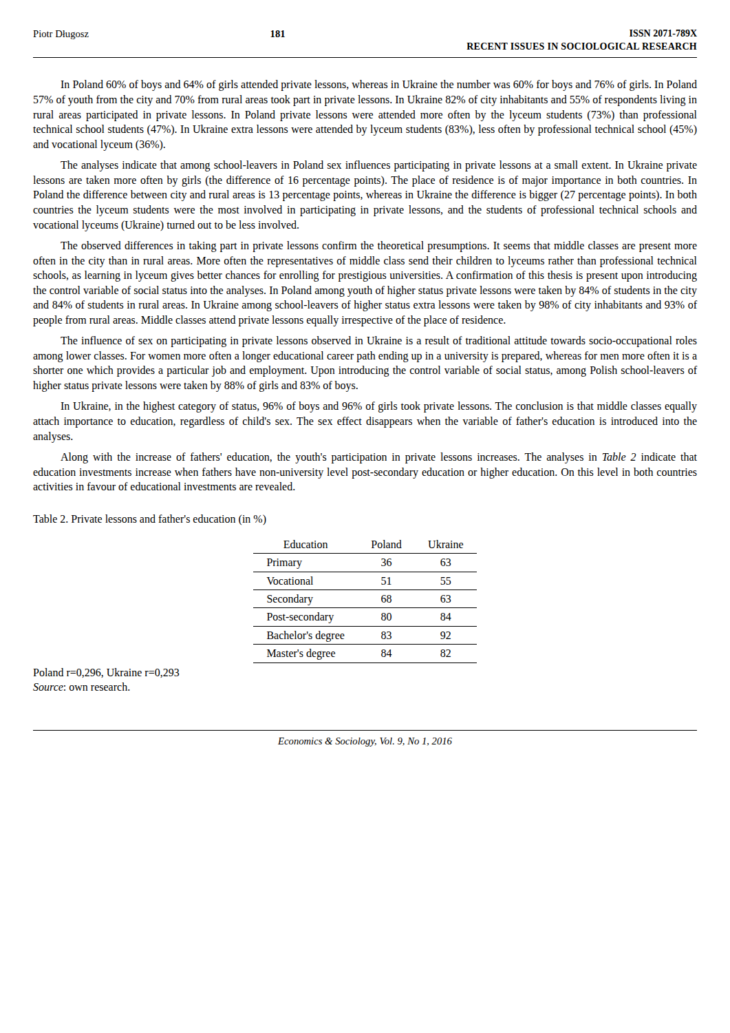Piotr Długosz
181
ISSN 2071-789X
RECENT ISSUES IN SOCIOLOGICAL RESEARCH
In Poland 60% of boys and 64% of girls attended private lessons, whereas in Ukraine the number was 60% for boys and 76% of girls. In Poland 57% of youth from the city and 70% from rural areas took part in private lessons. In Ukraine 82% of city inhabitants and 55% of respondents living in rural areas participated in private lessons. In Poland private lessons were attended more often by the lyceum students (73%) than professional technical school students (47%). In Ukraine extra lessons were attended by lyceum students (83%), less often by professional technical school (45%) and vocational lyceum (36%).
The analyses indicate that among school-leavers in Poland sex influences participating in private lessons at a small extent. In Ukraine private lessons are taken more often by girls (the difference of 16 percentage points). The place of residence is of major importance in both countries. In Poland the difference between city and rural areas is 13 percentage points, whereas in Ukraine the difference is bigger (27 percentage points). In both countries the lyceum students were the most involved in participating in private lessons, and the students of professional technical schools and vocational lyceums (Ukraine) turned out to be less involved.
The observed differences in taking part in private lessons confirm the theoretical presumptions. It seems that middle classes are present more often in the city than in rural areas. More often the representatives of middle class send their children to lyceums rather than professional technical schools, as learning in lyceum gives better chances for enrolling for prestigious universities. A confirmation of this thesis is present upon introducing the control variable of social status into the analyses. In Poland among youth of higher status private lessons were taken by 84% of students in the city and 84% of students in rural areas. In Ukraine among school-leavers of higher status extra lessons were taken by 98% of city inhabitants and 93% of people from rural areas. Middle classes attend private lessons equally irrespective of the place of residence.
The influence of sex on participating in private lessons observed in Ukraine is a result of traditional attitude towards socio-occupational roles among lower classes. For women more often a longer educational career path ending up in a university is prepared, whereas for men more often it is a shorter one which provides a particular job and employment. Upon introducing the control variable of social status, among Polish school-leavers of higher status private lessons were taken by 88% of girls and 83% of boys.
In Ukraine, in the highest category of status, 96% of boys and 96% of girls took private lessons. The conclusion is that middle classes equally attach importance to education, regardless of child's sex. The sex effect disappears when the variable of father's education is introduced into the analyses.
Along with the increase of fathers' education, the youth's participation in private lessons increases. The analyses in Table 2 indicate that education investments increase when fathers have non-university level post-secondary education or higher education. On this level in both countries activities in favour of educational investments are revealed.
Table 2. Private lessons and father's education (in %)
| Education | Poland | Ukraine |
| --- | --- | --- |
| Primary | 36 | 63 |
| Vocational | 51 | 55 |
| Secondary | 68 | 63 |
| Post-secondary | 80 | 84 |
| Bachelor's degree | 83 | 92 |
| Master's degree | 84 | 82 |
Poland r=0,296, Ukraine r=0,293
Source: own research.
Economics & Sociology, Vol. 9, No 1, 2016